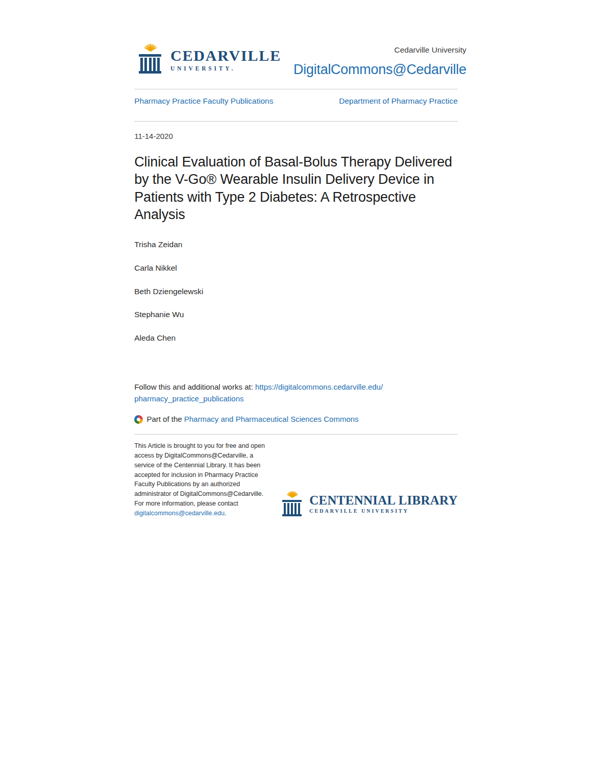CEDARVILLE
UNIVERSITY.
Cedarville University
DigitalCommons@Cedarville
Pharmacy Practice Faculty Publications
Department of Pharmacy Practice
11-14-2020
Clinical Evaluation of Basal-Bolus Therapy Delivered by the V-Go® Wearable Insulin Delivery Device in Patients with Type 2 Diabetes: A Retrospective Analysis
Trisha Zeidan
Carla Nikkel
Beth Dziengelewski
Stephanie Wu
Aleda Chen
Follow this and additional works at: https://digitalcommons.cedarville.edu/
pharmacy_practice_publications
Part of the Pharmacy and Pharmaceutical Sciences Commons
This Article is brought to you for free and open access by DigitalCommons@Cedarville, a service of the Centennial Library. It has been accepted for inclusion in Pharmacy Practice Faculty Publications by an authorized administrator of DigitalCommons@Cedarville. For more information, please contact digitalcommons@cedarville.edu.
CENTENNIAL LIBRARY
CEDARVILLE UNIVERSITY